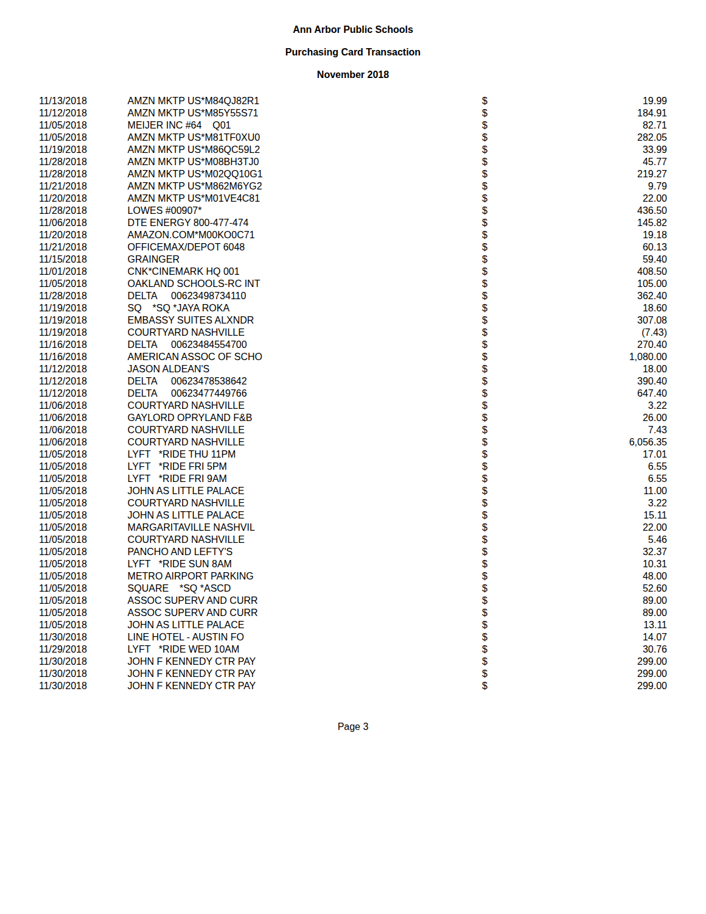Ann Arbor Public Schools
Purchasing Card Transaction
November 2018
| 11/13/2018 | AMZN MKTP US*M84QJ82R1 | $ | 19.99 |
| 11/12/2018 | AMZN MKTP US*M85Y55S71 | $ | 184.91 |
| 11/05/2018 | MEIJER INC #64 Q01 | $ | 82.71 |
| 11/05/2018 | AMZN MKTP US*M81TF0XU0 | $ | 282.05 |
| 11/19/2018 | AMZN MKTP US*M86QC59L2 | $ | 33.99 |
| 11/28/2018 | AMZN MKTP US*M08BH3TJ0 | $ | 45.77 |
| 11/28/2018 | AMZN MKTP US*M02QQ10G1 | $ | 219.27 |
| 11/21/2018 | AMZN MKTP US*M862M6YG2 | $ | 9.79 |
| 11/20/2018 | AMZN MKTP US*M01VE4C81 | $ | 22.00 |
| 11/28/2018 | LOWES #00907* | $ | 436.50 |
| 11/06/2018 | DTE ENERGY 800-477-474 | $ | 145.82 |
| 11/20/2018 | AMAZON.COM*M00KO0C71 | $ | 19.18 |
| 11/21/2018 | OFFICEMAX/DEPOT 6048 | $ | 60.13 |
| 11/15/2018 | GRAINGER | $ | 59.40 |
| 11/01/2018 | CNK*CINEMARK HQ 001 | $ | 408.50 |
| 11/05/2018 | OAKLAND SCHOOLS-RC INT | $ | 105.00 |
| 11/28/2018 | DELTA 00623498734110 | $ | 362.40 |
| 11/19/2018 | SQ *SQ *JAYA ROKA | $ | 18.60 |
| 11/19/2018 | EMBASSY SUITES ALXNDR | $ | 307.08 |
| 11/19/2018 | COURTYARD NASHVILLE | $ | (7.43) |
| 11/16/2018 | DELTA 00623484554700 | $ | 270.40 |
| 11/16/2018 | AMERICAN ASSOC OF SCHO | $ | 1,080.00 |
| 11/12/2018 | JASON ALDEAN'S | $ | 18.00 |
| 11/12/2018 | DELTA 00623478538642 | $ | 390.40 |
| 11/12/2018 | DELTA 00623477449766 | $ | 647.40 |
| 11/06/2018 | COURTYARD NASHVILLE | $ | 3.22 |
| 11/06/2018 | GAYLORD OPRYLAND F&B | $ | 26.00 |
| 11/06/2018 | COURTYARD NASHVILLE | $ | 7.43 |
| 11/06/2018 | COURTYARD NASHVILLE | $ | 6,056.35 |
| 11/05/2018 | LYFT *RIDE THU 11PM | $ | 17.01 |
| 11/05/2018 | LYFT *RIDE FRI 5PM | $ | 6.55 |
| 11/05/2018 | LYFT *RIDE FRI 9AM | $ | 6.55 |
| 11/05/2018 | JOHN AS LITTLE PALACE | $ | 11.00 |
| 11/05/2018 | COURTYARD NASHVILLE | $ | 3.22 |
| 11/05/2018 | JOHN AS LITTLE PALACE | $ | 15.11 |
| 11/05/2018 | MARGARITAVILLE NASHVIL | $ | 22.00 |
| 11/05/2018 | COURTYARD NASHVILLE | $ | 5.46 |
| 11/05/2018 | PANCHO AND LEFTY'S | $ | 32.37 |
| 11/05/2018 | LYFT *RIDE SUN 8AM | $ | 10.31 |
| 11/05/2018 | METRO AIRPORT PARKING | $ | 48.00 |
| 11/05/2018 | SQUARE *SQ *ASCD | $ | 52.60 |
| 11/05/2018 | ASSOC SUPERV AND CURR | $ | 89.00 |
| 11/05/2018 | ASSOC SUPERV AND CURR | $ | 89.00 |
| 11/05/2018 | JOHN AS LITTLE PALACE | $ | 13.11 |
| 11/30/2018 | LINE HOTEL - AUSTIN FO | $ | 14.07 |
| 11/29/2018 | LYFT *RIDE WED 10AM | $ | 30.76 |
| 11/30/2018 | JOHN F KENNEDY CTR PAY | $ | 299.00 |
| 11/30/2018 | JOHN F KENNEDY CTR PAY | $ | 299.00 |
| 11/30/2018 | JOHN F KENNEDY CTR PAY | $ | 299.00 |
Page 3